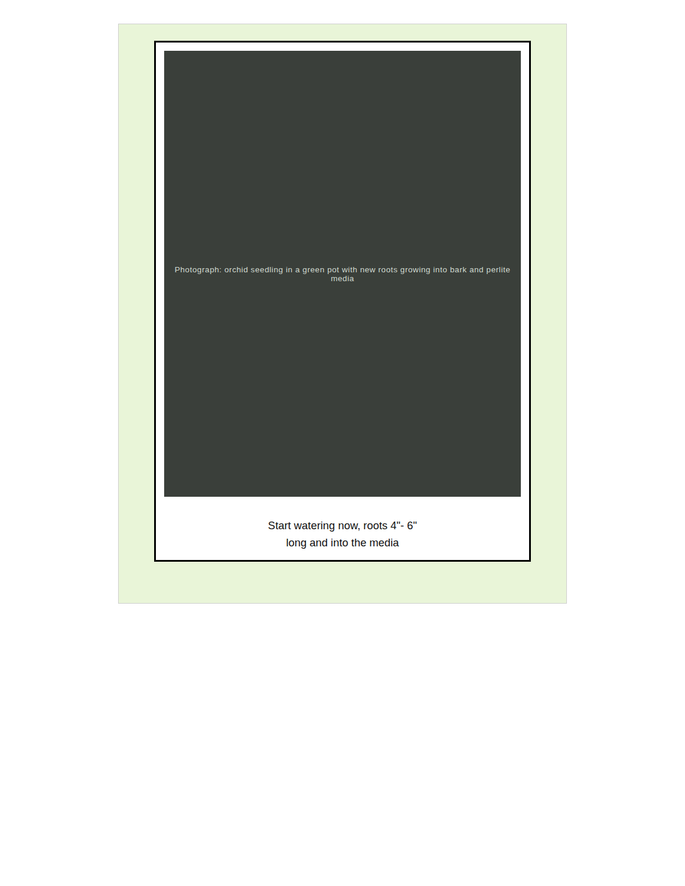Photograph: orchid seedling in a green pot with new roots growing into bark and perlite media
Start watering now, roots 4"- 6"
long and into the media